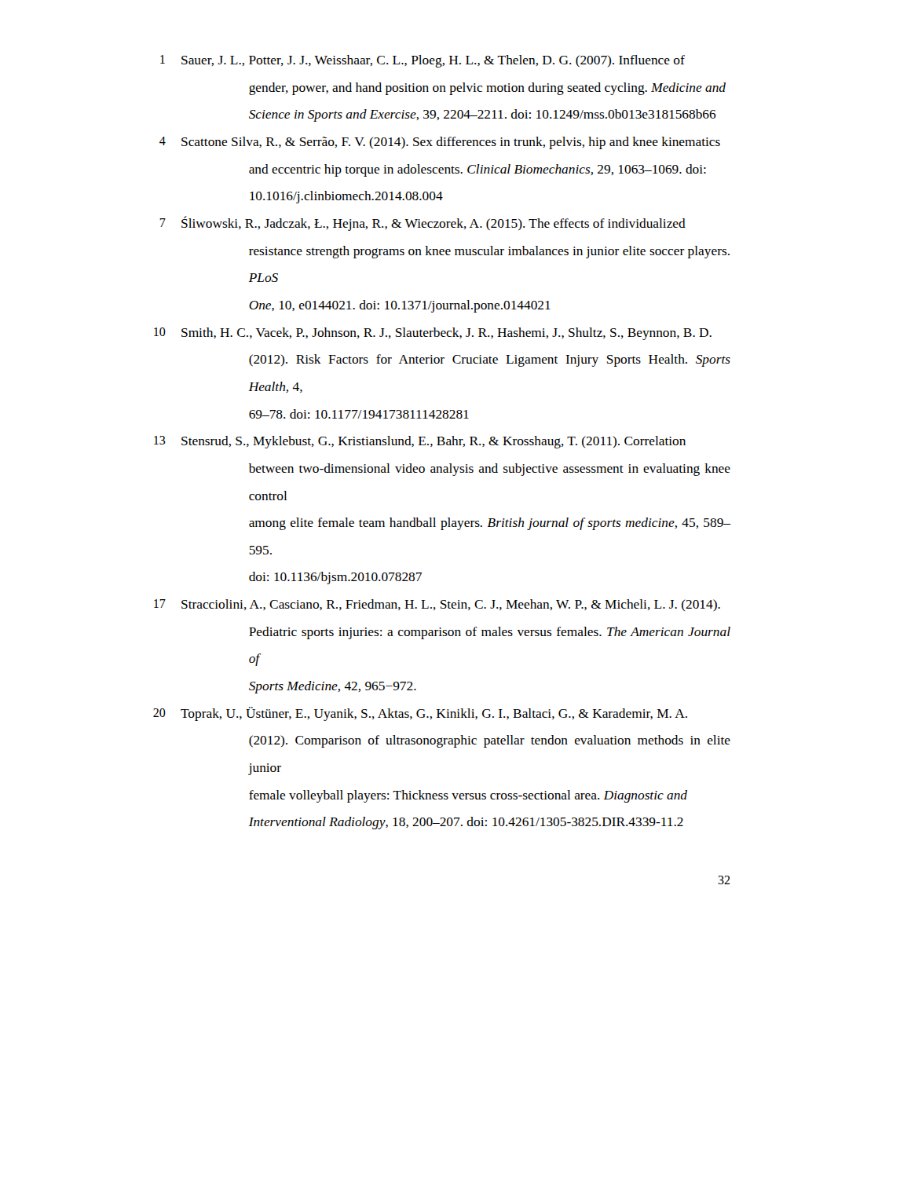1
Sauer, J. L., Potter, J. J., Weisshaar, C. L., Ploeg, H. L., & Thelen, D. G. (2007). Influence of gender, power, and hand position on pelvic motion during seated cycling. Medicine and Science in Sports and Exercise, 39, 2204–2211. doi: 10.1249/mss.0b013e3181568b66
4
Scattone Silva, R., & Serrão, F. V. (2014). Sex differences in trunk, pelvis, hip and knee kinematics and eccentric hip torque in adolescents. Clinical Biomechanics, 29, 1063–1069. doi: 10.1016/j.clinbiomech.2014.08.004
7
Śliwowski, R., Jadczak, Ł., Hejna, R., & Wieczorek, A. (2015). The effects of individualized resistance strength programs on knee muscular imbalances in junior elite soccer players. PLoS One, 10, e0144021. doi: 10.1371/journal.pone.0144021
10
Smith, H. C., Vacek, P., Johnson, R. J., Slauterbeck, J. R., Hashemi, J., Shultz, S., Beynnon, B. D. (2012). Risk Factors for Anterior Cruciate Ligament Injury Sports Health. Sports Health, 4, 69–78. doi: 10.1177/1941738111428281
13
Stensrud, S., Myklebust, G., Kristianslund, E., Bahr, R., & Krosshaug, T. (2011). Correlation between two-dimensional video analysis and subjective assessment in evaluating knee control among elite female team handball players. British journal of sports medicine, 45, 589–595. doi: 10.1136/bjsm.2010.078287
17
Stracciolini, A., Casciano, R., Friedman, H. L., Stein, C. J., Meehan, W. P., & Micheli, L. J. (2014). Pediatric sports injuries: a comparison of males versus females. The American Journal of Sports Medicine, 42, 965−972.
20
Toprak, U., Üstüner, E., Uyanik, S., Aktas, G., Kinikli, G. I., Baltaci, G., & Karademir, M. A. (2012). Comparison of ultrasonographic patellar tendon evaluation methods in elite junior female volleyball players: Thickness versus cross-sectional area. Diagnostic and Interventional Radiology, 18, 200–207. doi: 10.4261/1305-3825.DIR.4339-11.2
32